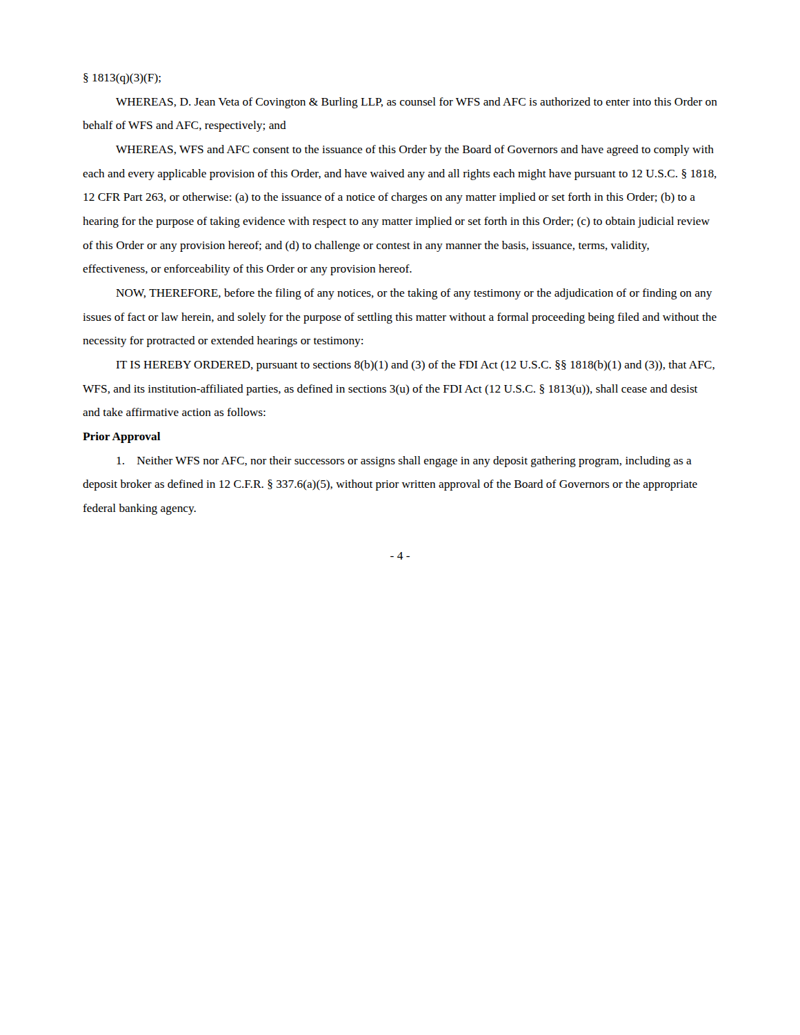§ 1813(q)(3)(F);
WHEREAS, D. Jean Veta of Covington & Burling LLP, as counsel for WFS and AFC is authorized to enter into this Order on behalf of WFS and AFC, respectively; and
WHEREAS, WFS and AFC consent to the issuance of this Order by the Board of Governors and have agreed to comply with each and every applicable provision of this Order, and have waived any and all rights each might have pursuant to 12 U.S.C. § 1818, 12 CFR Part 263, or otherwise: (a) to the issuance of a notice of charges on any matter implied or set forth in this Order; (b) to a hearing for the purpose of taking evidence with respect to any matter implied or set forth in this Order; (c) to obtain judicial review of this Order or any provision hereof; and (d) to challenge or contest in any manner the basis, issuance, terms, validity, effectiveness, or enforceability of this Order or any provision hereof.
NOW, THEREFORE, before the filing of any notices, or the taking of any testimony or the adjudication of or finding on any issues of fact or law herein, and solely for the purpose of settling this matter without a formal proceeding being filed and without the necessity for protracted or extended hearings or testimony:
IT IS HEREBY ORDERED, pursuant to sections 8(b)(1) and (3) of the FDI Act (12 U.S.C. §§ 1818(b)(1) and (3)), that AFC, WFS, and its institution-affiliated parties, as defined in sections 3(u) of the FDI Act (12 U.S.C. § 1813(u)), shall cease and desist and take affirmative action as follows:
Prior Approval
1. Neither WFS nor AFC, nor their successors or assigns shall engage in any deposit gathering program, including as a deposit broker as defined in 12 C.F.R. § 337.6(a)(5), without prior written approval of the Board of Governors or the appropriate federal banking agency.
- 4 -